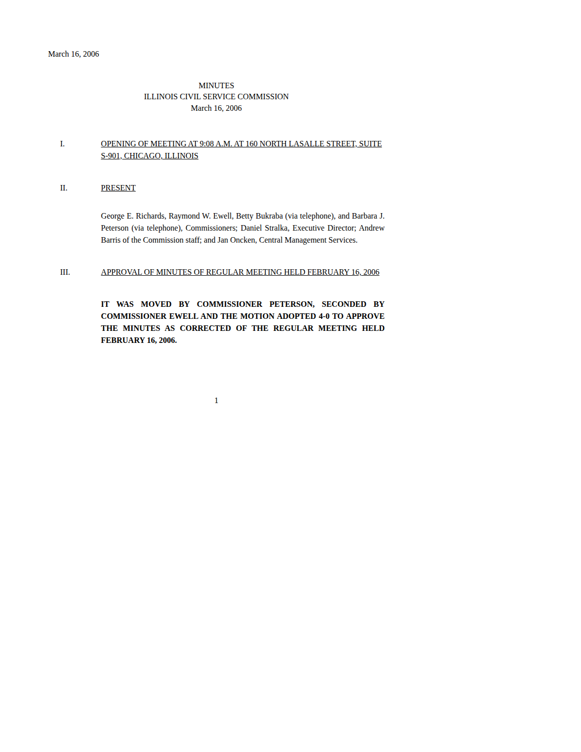March 16, 2006
MINUTES
ILLINOIS CIVIL SERVICE COMMISSION
March 16, 2006
I.
OPENING OF MEETING AT 9:08 A.M. AT 160 NORTH LASALLE STREET, SUITE S-901, CHICAGO, ILLINOIS
II.
PRESENT
George E. Richards, Raymond W. Ewell, Betty Bukraba (via telephone), and Barbara J. Peterson (via telephone), Commissioners; Daniel Stralka, Executive Director; Andrew Barris of the Commission staff; and Jan Oncken, Central Management Services.
III.
APPROVAL OF MINUTES OF REGULAR MEETING HELD FEBRUARY 16, 2006
IT WAS MOVED BY COMMISSIONER PETERSON, SECONDED BY COMMISSIONER EWELL AND THE MOTION ADOPTED 4-0 TO APPROVE THE MINUTES AS CORRECTED OF THE REGULAR MEETING HELD FEBRUARY 16, 2006.
1